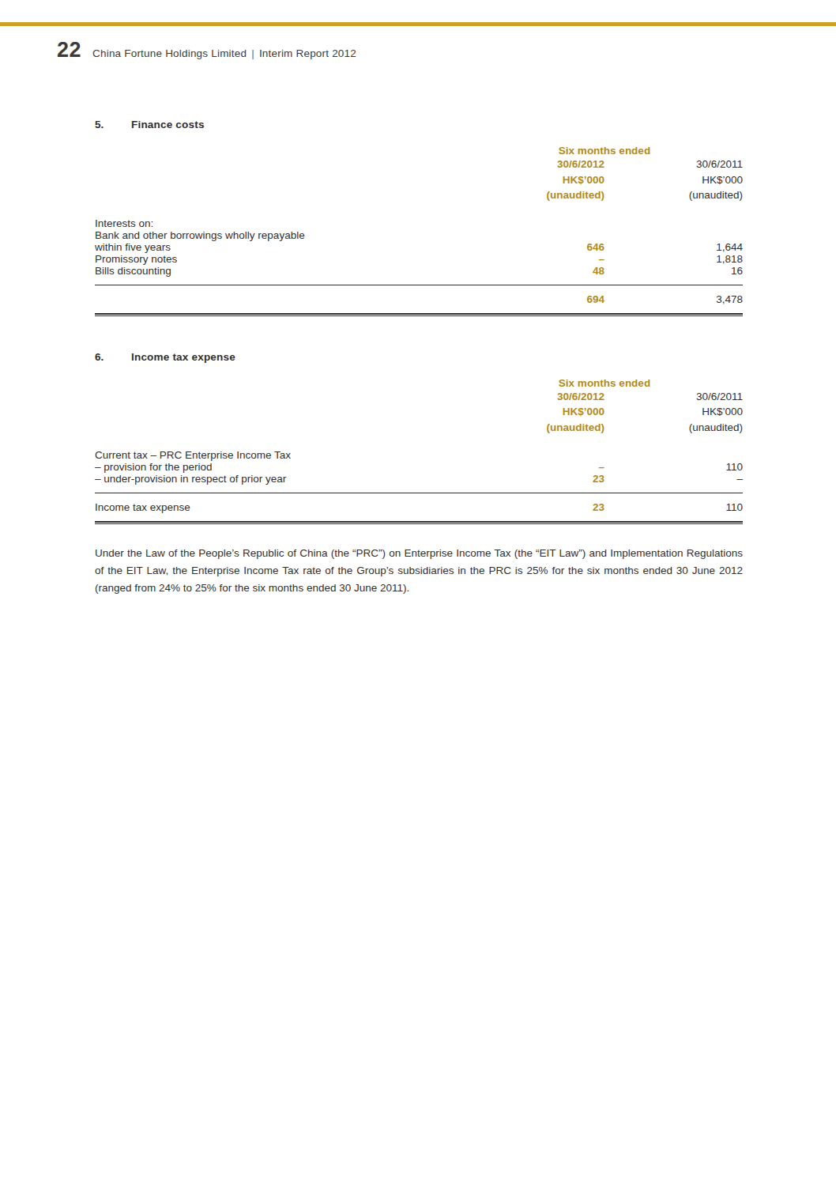22 China Fortune Holdings Limited|Interim Report 2012
5.
Finance costs
| | Six months ended |
| | 30/6/2012 | 30/6/2011 |
| | HK$’000 | HK$’000 |
| | (unaudited) | (unaudited) |
| Interests on: | | |
| Bank and other borrowings wholly repayable | | |
| within five years | 646 | 1,644 |
| Promissory notes | – | 1,818 |
| Bills discounting | 48 | 16 |
| | 694 | 3,478 |
6.
Income tax expense
| | Six months ended |
| | 30/6/2012 | 30/6/2011 |
| | HK$’000 | HK$’000 |
| | (unaudited) | (unaudited) |
| Current tax – PRC Enterprise Income Tax | | |
| – provision for the period | – | 110 |
| – under-provision in respect of prior year | 23 | – |
| Income tax expense | 23 | 110 |
Under the Law of the People’s Republic of China (the “PRC”) on Enterprise Income Tax (the “EIT Law”) and Implementation Regulations of the EIT Law, the Enterprise Income Tax rate of the Group’s subsidiaries in the PRC is 25% for the six months ended 30 June 2012 (ranged from 24% to 25% for the six months ended 30 June 2011).